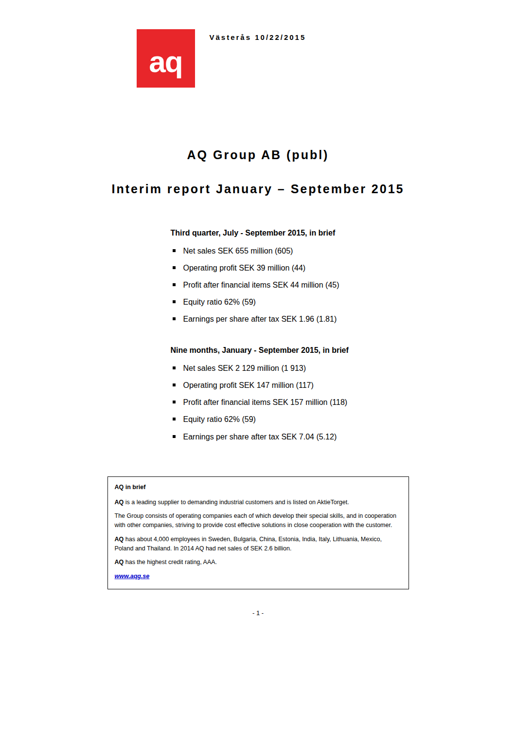aq
Västerås 10/22/2015
AQ Group AB (publ)
Interim report January – September 2015
Third quarter, July - September 2015, in brief
Net sales SEK 655 million (605)
Operating profit SEK 39 million (44)
Profit after financial items SEK 44 million (45)
Equity ratio 62% (59)
Earnings per share after tax SEK 1.96 (1.81)
Nine months, January - September 2015, in brief
Net sales SEK 2 129 million (1 913)
Operating profit SEK 147 million (117)
Profit after financial items SEK 157 million (118)
Equity ratio 62% (59)
Earnings per share after tax SEK 7.04 (5.12)
AQ in brief
AQ is a leading supplier to demanding industrial customers and is listed on AktieTorget.
The Group consists of operating companies each of which develop their special skills, and in cooperation with other companies, striving to provide cost effective solutions in close cooperation with the customer.
AQ has about 4,000 employees in Sweden, Bulgaria, China, Estonia, India, Italy, Lithuania, Mexico, Poland and Thailand. In 2014 AQ had net sales of SEK 2.6 billion.
AQ has the highest credit rating, AAA.
www.aqg.se
- 1 -